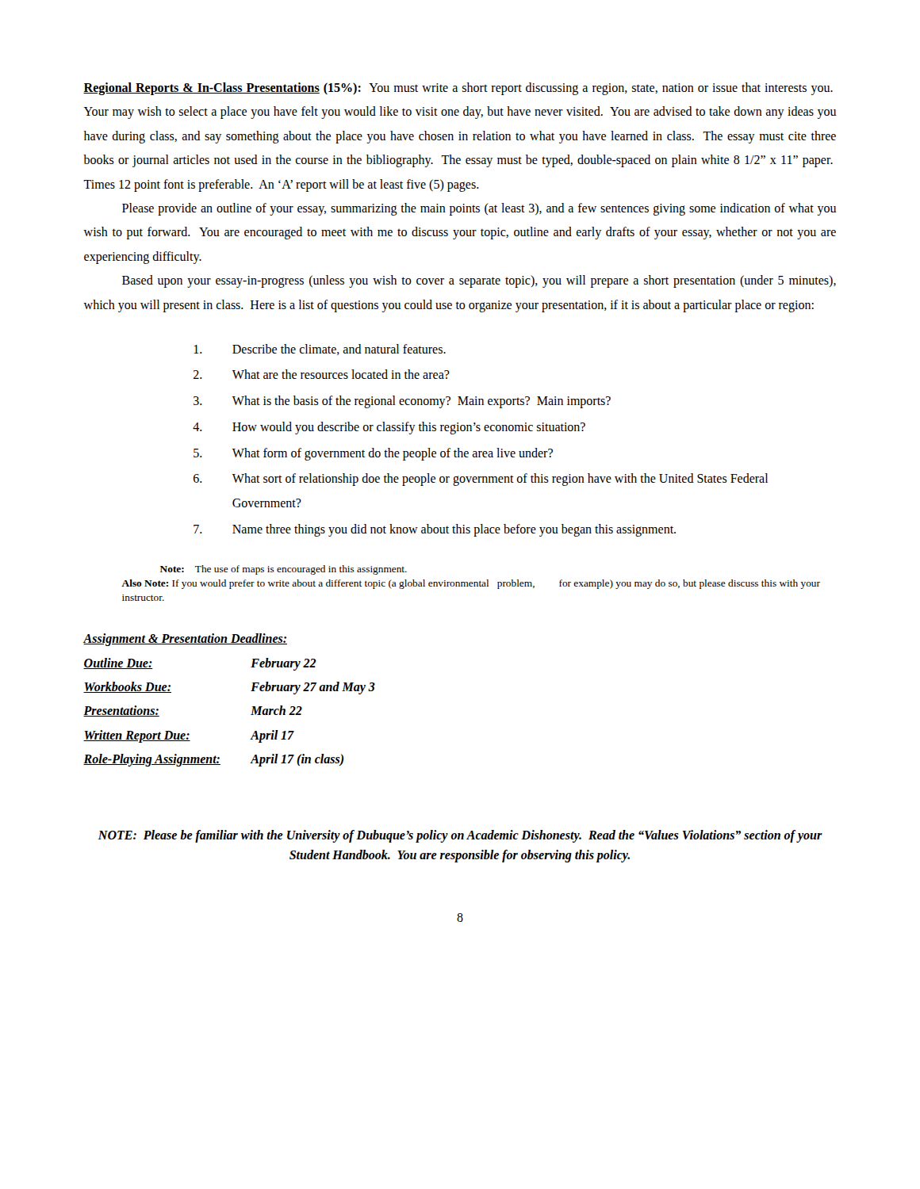Regional Reports & In-Class Presentations (15%): You must write a short report discussing a region, state, nation or issue that interests you. Your may wish to select a place you have felt you would like to visit one day, but have never visited. You are advised to take down any ideas you have during class, and say something about the place you have chosen in relation to what you have learned in class. The essay must cite three books or journal articles not used in the course in the bibliography. The essay must be typed, double-spaced on plain white 8 1/2” x 11” paper. Times 12 point font is preferable. An ‘A’ report will be at least five (5) pages.
Please provide an outline of your essay, summarizing the main points (at least 3), and a few sentences giving some indication of what you wish to put forward. You are encouraged to meet with me to discuss your topic, outline and early drafts of your essay, whether or not you are experiencing difficulty.
Based upon your essay-in-progress (unless you wish to cover a separate topic), you will prepare a short presentation (under 5 minutes), which you will present in class. Here is a list of questions you could use to organize your presentation, if it is about a particular place or region:
Describe the climate, and natural features.
What are the resources located in the area?
What is the basis of the regional economy? Main exports? Main imports?
How would you describe or classify this region’s economic situation?
What form of government do the people of the area live under?
What sort of relationship doe the people or government of this region have with the United States Federal Government?
Name three things you did not know about this place before you began this assignment.
Note: The use of maps is encouraged in this assignment.
Also Note: If you would prefer to write about a different topic (a global environmental problem, for example) you may do so, but please discuss this with your instructor.
Assignment & Presentation Deadlines:
| Outline Due: | February 22 |
| Workbooks Due: | February 27 and May 3 |
| Presentations: | March 22 |
| Written Report Due: | April 17 |
| Role-Playing Assignment: | April 17 (in class) |
NOTE: Please be familiar with the University of Dubuque’s policy on Academic Dishonesty. Read the “Values Violations” section of your Student Handbook. You are responsible for observing this policy.
8